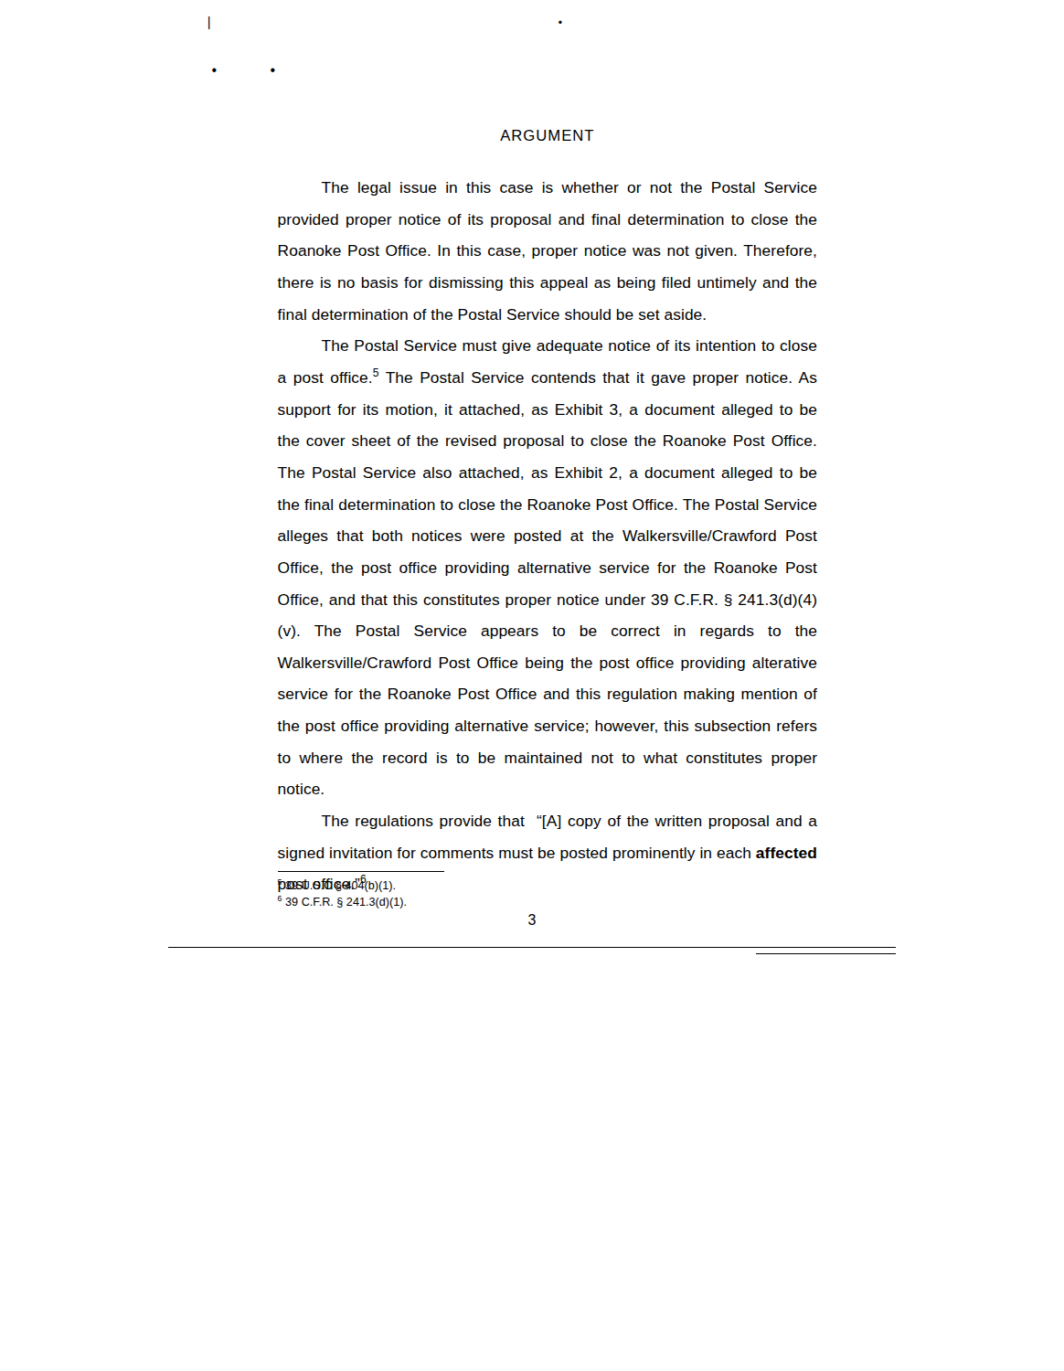|
•
• •
ARGUMENT
The legal issue in this case is whether or not the Postal Service provided proper notice of its proposal and final determination to close the Roanoke Post Office. In this case, proper notice was not given. Therefore, there is no basis for dismissing this appeal as being filed untimely and the final determination of the Postal Service should be set aside.
The Postal Service must give adequate notice of its intention to close a post office.5 The Postal Service contends that it gave proper notice. As support for its motion, it attached, as Exhibit 3, a document alleged to be the cover sheet of the revised proposal to close the Roanoke Post Office. The Postal Service also attached, as Exhibit 2, a document alleged to be the final determination to close the Roanoke Post Office. The Postal Service alleges that both notices were posted at the Walkersville/Crawford Post Office, the post office providing alternative service for the Roanoke Post Office, and that this constitutes proper notice under 39 C.F.R. § 241.3(d)(4)(v). The Postal Service appears to be correct in regards to the Walkersville/Crawford Post Office being the post office providing alterative service for the Roanoke Post Office and this regulation making mention of the post office providing alternative service; however, this subsection refers to where the record is to be maintained not to what constitutes proper notice.
The regulations provide that “[A] copy of the written proposal and a signed invitation for comments must be posted prominently in each affected post office.”6
5 39 U.S.C § 404(b)(1).
6 39 C.F.R. § 241.3(d)(1).
3